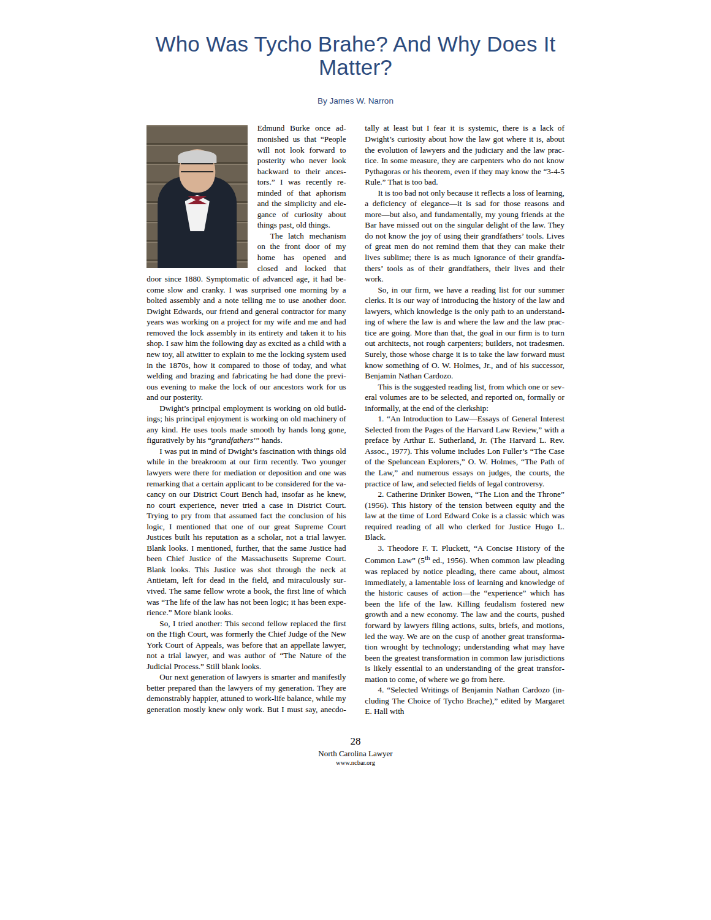Who Was Tycho Brahe? And Why Does It Matter?
By James W. Narron
Edmund Burke once admonished us that “People will not look forward to posterity who never look backward to their ancestors.” I was recently reminded of that aphorism and the simplicity and elegance of curiosity about things past, old things.
The latch mechanism on the front door of my home has opened and closed and locked that door since 1880. Symptomatic of advanced age, it had become slow and cranky. I was surprised one morning by a bolted assembly and a note telling me to use another door. Dwight Edwards, our friend and general contractor for many years was working on a project for my wife and me and had removed the lock assembly in its entirety and taken it to his shop. I saw him the following day as excited as a child with a new toy, all atwitter to explain to me the locking system used in the 1870s, how it compared to those of today, and what welding and brazing and fabricating he had done the previous evening to make the lock of our ancestors work for us and our posterity.
Dwight’s principal employment is working on old buildings; his principal enjoyment is working on old machinery of any kind. He uses tools made smooth by hands long gone, figuratively by his “grandfathers’” hands.
I was put in mind of Dwight’s fascination with things old while in the breakroom at our firm recently. Two younger lawyers were there for mediation or deposition and one was remarking that a certain applicant to be considered for the vacancy on our District Court Bench had, insofar as he knew, no court experience, never tried a case in District Court. Trying to pry from that assumed fact the conclusion of his logic, I mentioned that one of our great Supreme Court Justices built his reputation as a scholar, not a trial lawyer. Blank looks. I mentioned, further, that the same Justice had been Chief Justice of the Massachusetts Supreme Court. Blank looks. This Justice was shot through the neck at Antietam, left for dead in the field, and miraculously survived. The same fellow wrote a book, the first line of which was “The life of the law has not been logic; it has been experience.” More blank looks.
So, I tried another: This second fellow replaced the first on the High Court, was formerly the Chief Judge of the New York Court of Appeals, was before that an appellate lawyer, not a trial lawyer, and was author of “The Nature of the Judicial Process.” Still blank looks.
Our next generation of lawyers is smarter and manifestly better prepared than the lawyers of my generation. They are demonstrably happier, attuned to work-life balance, while my generation mostly knew only work. But I must say, anecdotally at least but I fear it is systemic, there is a lack of Dwight’s curiosity about how the law got where it is, about the evolution of lawyers and the judiciary and the law practice. In some measure, they are carpenters who do not know Pythagoras or his theorem, even if they may know the “3-4-5 Rule.” That is too bad.
It is too bad not only because it reflects a loss of learning, a deficiency of elegance—it is sad for those reasons and more—but also, and fundamentally, my young friends at the Bar have missed out on the singular delight of the law. They do not know the joy of using their grandfathers’ tools. Lives of great men do not remind them that they can make their lives sublime; there is as much ignorance of their grandfathers’ tools as of their grandfathers, their lives and their work.
So, in our firm, we have a reading list for our summer clerks. It is our way of introducing the history of the law and lawyers, which knowledge is the only path to an understanding of where the law is and where the law and the law practice are going. More than that, the goal in our firm is to turn out architects, not rough carpenters; builders, not tradesmen. Surely, those whose charge it is to take the law forward must know something of O. W. Holmes, Jr., and of his successor, Benjamin Nathan Cardozo.
This is the suggested reading list, from which one or several volumes are to be selected, and reported on, formally or informally, at the end of the clerkship:
1. “An Introduction to Law—Essays of General Interest Selected from the Pages of the Harvard Law Review,” with a preface by Arthur E. Sutherland, Jr. (The Harvard L. Rev. Assoc., 1977). This volume includes Lon Fuller’s “The Case of the Speluncean Explorers,” O. W. Holmes, “The Path of the Law,” and numerous essays on judges, the courts, the practice of law, and selected fields of legal controversy.
2. Catherine Drinker Bowen, “The Lion and the Throne” (1956). This history of the tension between equity and the law at the time of Lord Edward Coke is a classic which was required reading of all who clerked for Justice Hugo L. Black.
3. Theodore F. T. Pluckett, “A Concise History of the Common Law” (5th ed., 1956). When common law pleading was replaced by notice pleading, there came about, almost immediately, a lamentable loss of learning and knowledge of the historic causes of action—the “experience” which has been the life of the law. Killing feudalism fostered new growth and a new economy. The law and the courts, pushed forward by lawyers filing actions, suits, briefs, and motions, led the way. We are on the cusp of another great transformation wrought by technology; understanding what may have been the greatest transformation in common law jurisdictions is likely essential to an understanding of the great transformation to come, of where we go from here.
4. “Selected Writings of Benjamin Nathan Cardozo (including The Choice of Tycho Brache),” edited by Margaret E. Hall with
28
North Carolina Lawyer
www.ncbar.org